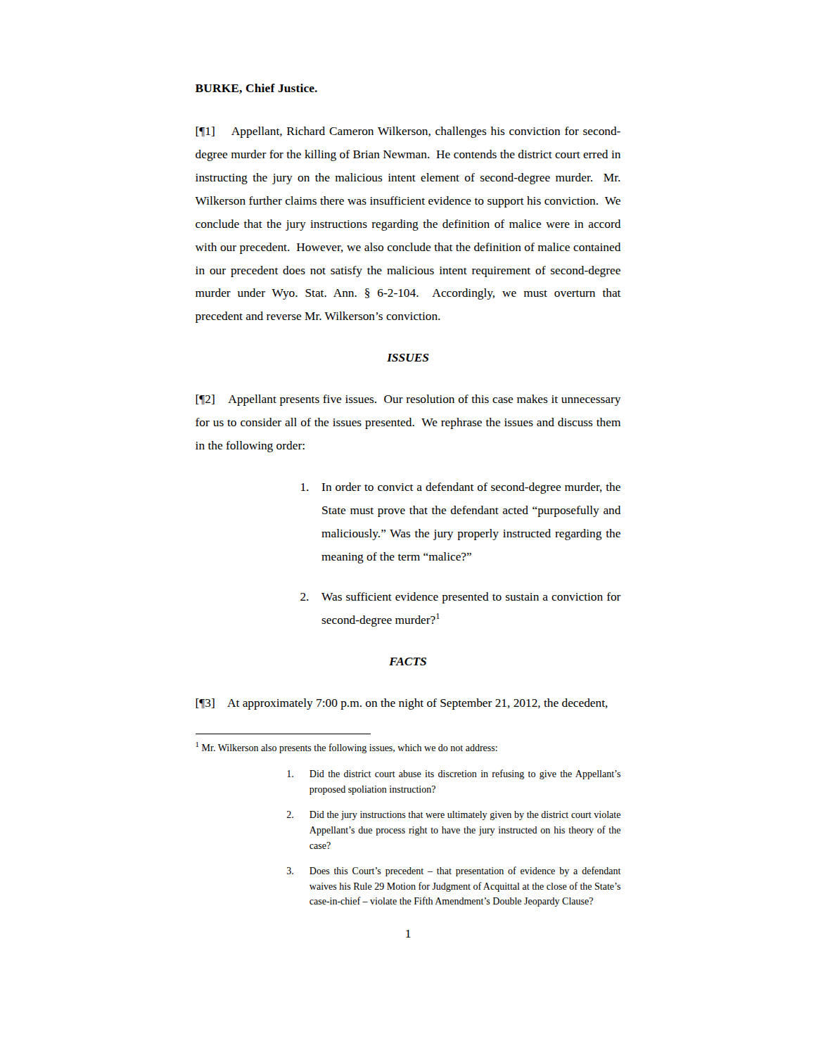BURKE, Chief Justice.
[¶1] Appellant, Richard Cameron Wilkerson, challenges his conviction for second-degree murder for the killing of Brian Newman. He contends the district court erred in instructing the jury on the malicious intent element of second-degree murder. Mr. Wilkerson further claims there was insufficient evidence to support his conviction. We conclude that the jury instructions regarding the definition of malice were in accord with our precedent. However, we also conclude that the definition of malice contained in our precedent does not satisfy the malicious intent requirement of second-degree murder under Wyo. Stat. Ann. § 6-2-104. Accordingly, we must overturn that precedent and reverse Mr. Wilkerson’s conviction.
ISSUES
[¶2] Appellant presents five issues. Our resolution of this case makes it unnecessary for us to consider all of the issues presented. We rephrase the issues and discuss them in the following order:
In order to convict a defendant of second-degree murder, the State must prove that the defendant acted “purposefully and maliciously.” Was the jury properly instructed regarding the meaning of the term “malice?”
Was sufficient evidence presented to sustain a conviction for second-degree murder?1
FACTS
[¶3] At approximately 7:00 p.m. on the night of September 21, 2012, the decedent,
1 Mr. Wilkerson also presents the following issues, which we do not address:
Did the district court abuse its discretion in refusing to give the Appellant’s proposed spoliation instruction?
Did the jury instructions that were ultimately given by the district court violate Appellant’s due process right to have the jury instructed on his theory of the case?
Does this Court’s precedent – that presentation of evidence by a defendant waives his Rule 29 Motion for Judgment of Acquittal at the close of the State’s case-in-chief – violate the Fifth Amendment’s Double Jeopardy Clause?
1